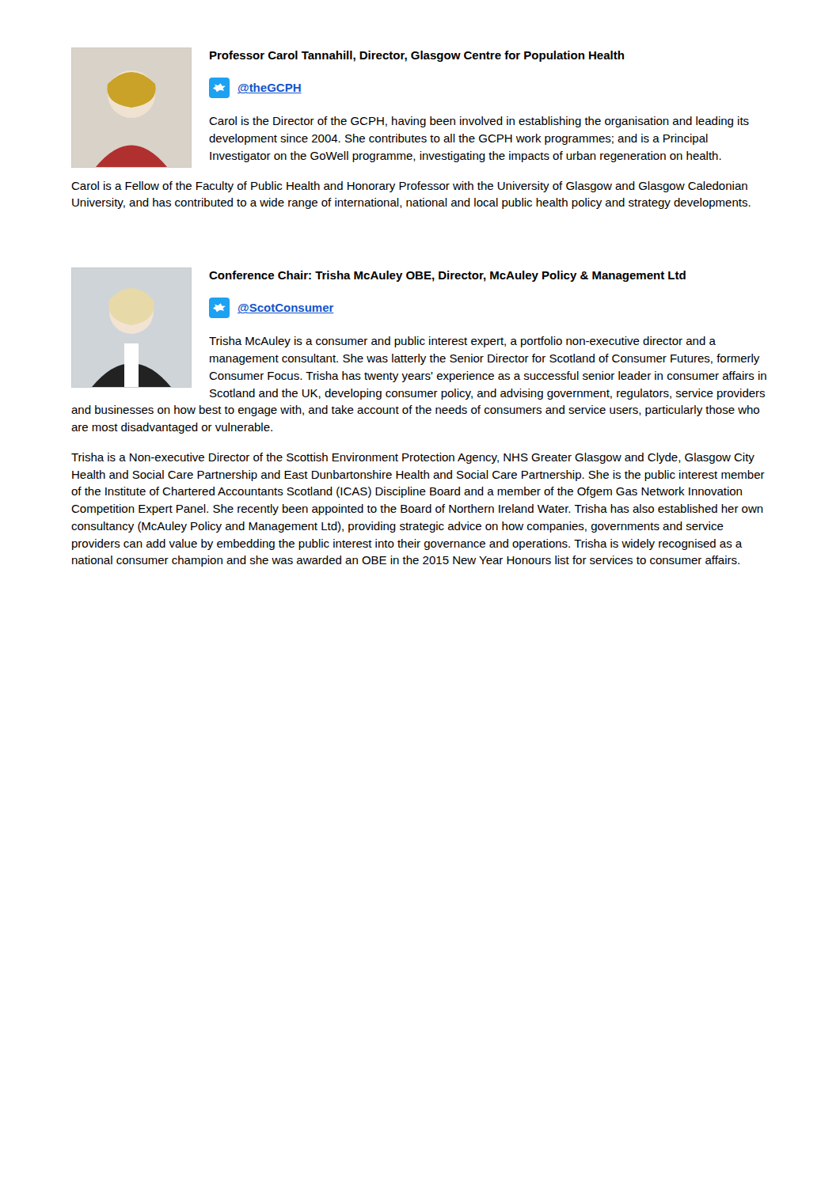Professor Carol Tannahill, Director, Glasgow Centre for Population Health
@theGCPH
Carol is the Director of the GCPH, having been involved in establishing the organisation and leading its development since 2004. She contributes to all the GCPH work programmes; and is a Principal Investigator on the GoWell programme, investigating the impacts of urban regeneration on health.
Carol is a Fellow of the Faculty of Public Health and Honorary Professor with the University of Glasgow and Glasgow Caledonian University, and has contributed to a wide range of international, national and local public health policy and strategy developments.
Conference Chair: Trisha McAuley OBE, Director, McAuley Policy & Management Ltd
@ScotConsumer
Trisha McAuley is a consumer and public interest expert, a portfolio non-executive director and a management consultant. She was latterly the Senior Director for Scotland of Consumer Futures, formerly Consumer Focus. Trisha has twenty years' experience as a successful senior leader in consumer affairs in Scotland and the UK, developing consumer policy, and advising government, regulators, service providers and businesses on how best to engage with, and take account of the needs of consumers and service users, particularly those who are most disadvantaged or vulnerable.
Trisha is a Non-executive Director of the Scottish Environment Protection Agency, NHS Greater Glasgow and Clyde, Glasgow City Health and Social Care Partnership and East Dunbartonshire Health and Social Care Partnership. She is the public interest member of the Institute of Chartered Accountants Scotland (ICAS) Discipline Board and a member of the Ofgem Gas Network Innovation Competition Expert Panel. She recently been appointed to the Board of Northern Ireland Water. Trisha has also established her own consultancy (McAuley Policy and Management Ltd), providing strategic advice on how companies, governments and service providers can add value by embedding the public interest into their governance and operations. Trisha is widely recognised as a national consumer champion and she was awarded an OBE in the 2015 New Year Honours list for services to consumer affairs.